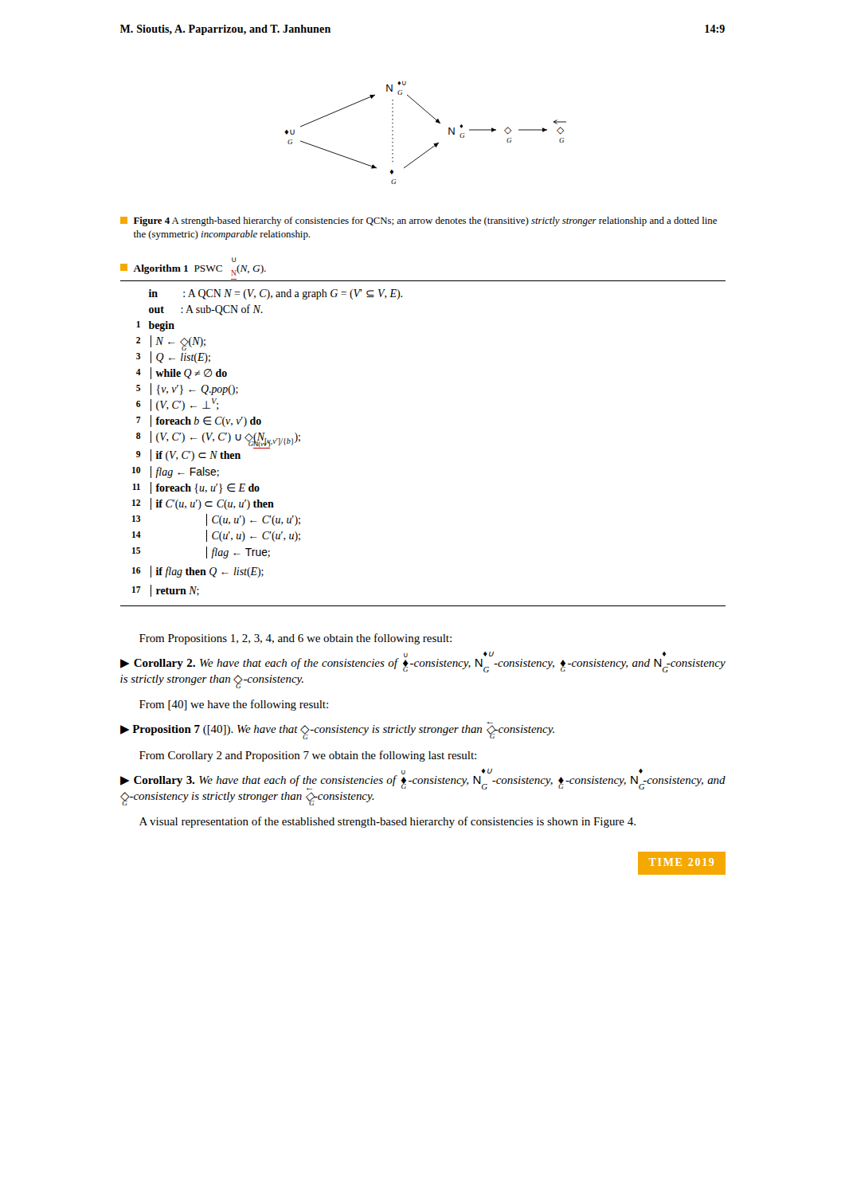M. Sioutis, A. Paparrizou, and T. Janhunen
14:9
N G ♦∪ ♦∪ G ♦ G N G ♦ ◇ G ◇ G left ♦∪_G -> top N_G^{♦∪} left ♦∪_G -> bottom ♦_G
Figure 4 A strength-based hierarchy of consistencies for QCNs; an arrow denotes the (transitive) strictly stronger relationship and a dotted line the (symmetric) incomparable relationship.
Algorithm 1 PSWC ∪ N N (N, G).
| | in : A QCN N = ( V , C ), and a graph G = ( V ′ ⊆ V , E ). |
| | out : A sub-QCN of N . |
| 1 | begin |
| 2 | N ← ◇ G ( N ); |
| 3 | Q ← list ( E ); |
| 4 | while Q ≠ ∅ do |
| 5 | { v , v ′} ← Q . pop (); |
| 6 | ( V , C ′) ← ⊥ V ; |
| 7 | foreach b ∈ C ( v , v ′) do |
| 8 | ( V , C ′) ← ( V , C ′) ∪ ◇ G N ( vv ′) ( N [ v , v ′]/{ b } ); |
| 9 | if ( V , C ′) ⊂ N then |
| 10 | flag ← False ; |
| 11 | foreach { u , u ′} ∈ E do |
| 12 | if C ′( u , u ′) ⊂ C ( u , u ′) then |
| 13 | C ( u , u ′) ← C ′( u , u ′); |
| 14 | C ( u ′, u ) ← C ′( u ′, u ); |
| 15 | flag ← True ; |
| 16 | if flag then Q ← list ( E ); |
| 17 | return N ; |
From Propositions 1, 2, 3, 4, and 6 we obtain the following result:
▶ Corollary 2. We have that each of the consistencies of ♦∪G-consistency, N♦∪G♦∪-consistency, ♦G-consistency, and N♦G♦-consistency is strictly stronger than ◇G-consistency.
From [40] we have the following result:
▶ Proposition 7 ([40]). We have that ◇G-consistency is strictly stronger than ←◇G-consistency.
From Corollary 2 and Proposition 7 we obtain the following last result:
▶ Corollary 3. We have that each of the consistencies of ♦∪G-consistency, N♦∪G♦∪-consistency, ♦G-consistency, N♦G♦-consistency, and ◇G-consistency is strictly stronger than ←◇G-consistency.
A visual representation of the established strength-based hierarchy of consistencies is shown in Figure 4.
TIME 2019